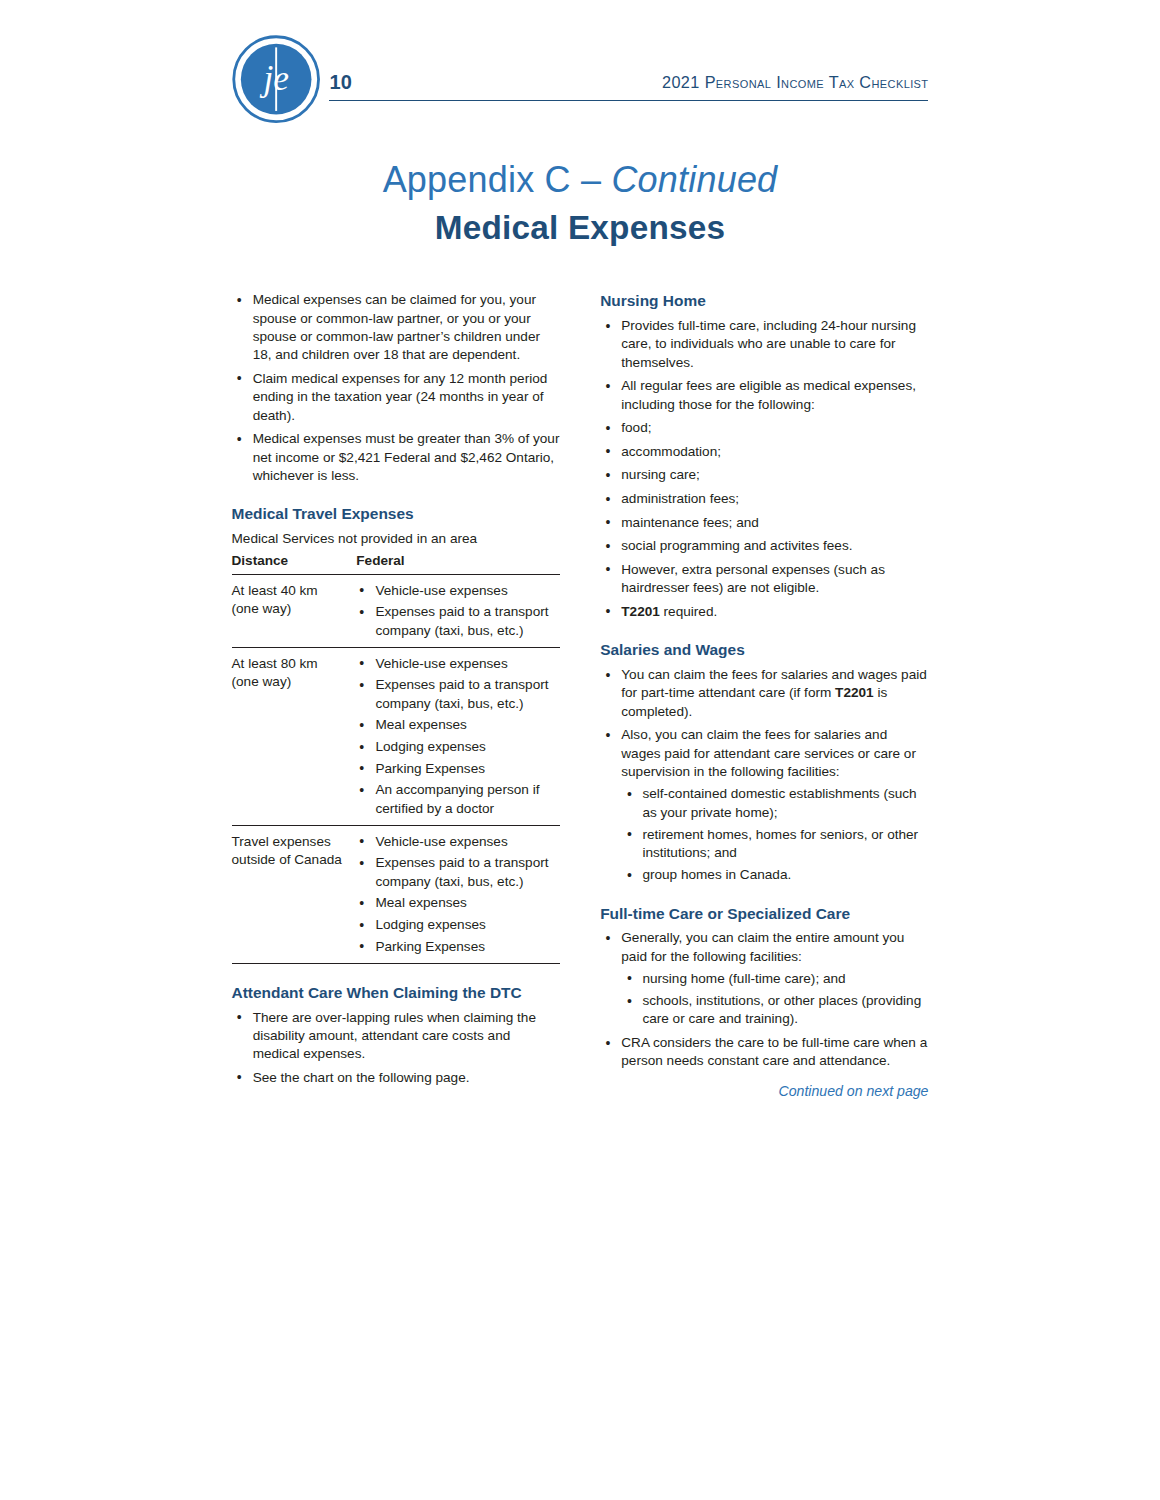je
10
2021 Personal Income Tax Checklist
Appendix C – Continued
Medical Expenses
Medical expenses can be claimed for you, your spouse or common-law partner, or you or your spouse or common-law partner’s children under 18, and children over 18 that are dependent.
Claim medical expenses for any 12 month period ending in the taxation year (24 months in year of death).
Medical expenses must be greater than 3% of your net income or $2,421 Federal and $2,462 Ontario, whichever is less.
Medical Travel Expenses
Medical Services not provided in an area
| Distance | Federal |
| --- | --- |
| At least 40 km (one way) | Vehicle-use expenses Expenses paid to a transport company (taxi, bus, etc.) |
| At least 80 km (one way) | Vehicle-use expenses Expenses paid to a transport company (taxi, bus, etc.) Meal expenses Lodging expenses Parking Expenses An accompanying person if certified by a doctor |
| Travel expenses outside of Canada | Vehicle-use expenses Expenses paid to a transport company (taxi, bus, etc.) Meal expenses Lodging expenses Parking Expenses |
Attendant Care When Claiming the DTC
There are over-lapping rules when claiming the disability amount, attendant care costs and medical expenses.
See the chart on the following page.
Nursing Home
Provides full-time care, including 24-hour nursing care, to individuals who are unable to care for themselves.
All regular fees are eligible as medical expenses, including those for the following:
food;
accommodation;
nursing care;
administration fees;
maintenance fees; and
social programming and activites fees.
However, extra personal expenses (such as hairdresser fees) are not eligible.
T2201 required.
Salaries and Wages
You can claim the fees for salaries and wages paid for part-time attendant care (if form T2201 is completed).
Also, you can claim the fees for salaries and wages paid for attendant care services or care or supervision in the following facilities:
self-contained domestic establishments (such as your private home);
retirement homes, homes for seniors, or other institutions; and
group homes in Canada.
Full-time Care or Specialized Care
Generally, you can claim the entire amount you paid for the following facilities:
nursing home (full-time care); and
schools, institutions, or other places (providing care or care and training).
CRA considers the care to be full-time care when a person needs constant care and attendance.
Continued on next page